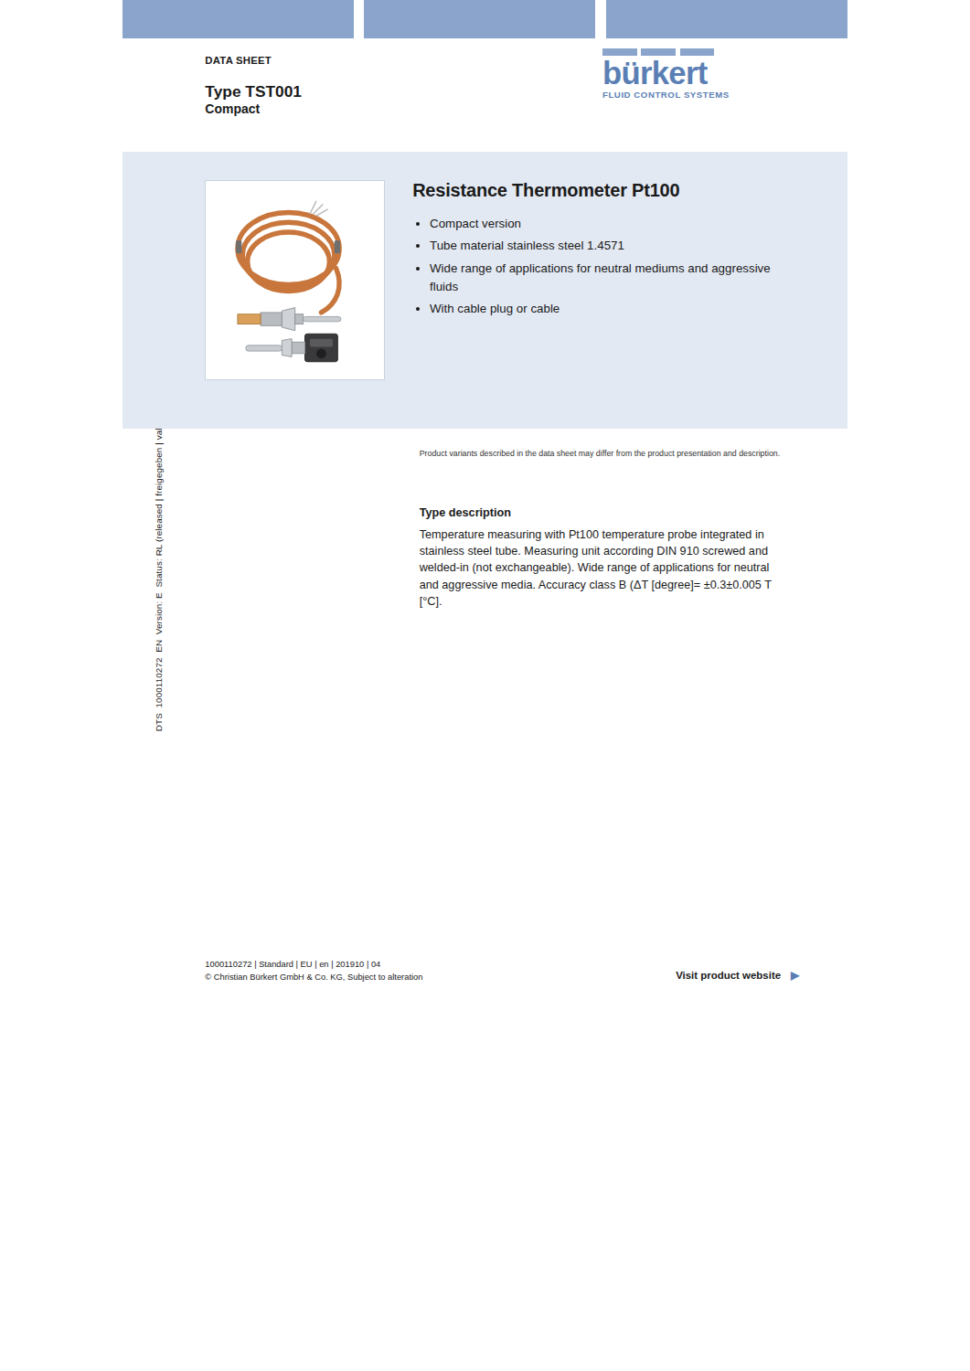DTS 1000110272 EN Version: E Status: RL (released | freigegeben | validé) printed: 31.10.2019
DATA SHEET
Type TST001
Compact
bürkert
FLUID CONTROL SYSTEMS
Resistance Thermometer Pt100
Compact version
Tube material stainless steel 1.4571
Wide range of applications for neutral mediums and aggressive fluids
With cable plug or cable
Product variants described in the data sheet may differ from the product presentation and description.
Type description
Temperature measuring with Pt100 temperature probe integrated in stainless steel tube. Measuring unit according DIN 910 screwed and welded-in (not exchangeable). Wide range of applications for neutral and aggressive media. Accuracy class B (ΔT [degree]= ±0.3±0.005 T [°C].
1000110272 | Standard | EU | en | 201910 | 04
© Christian Bürkert GmbH & Co. KG, Subject to alteration
Visit product website ▶